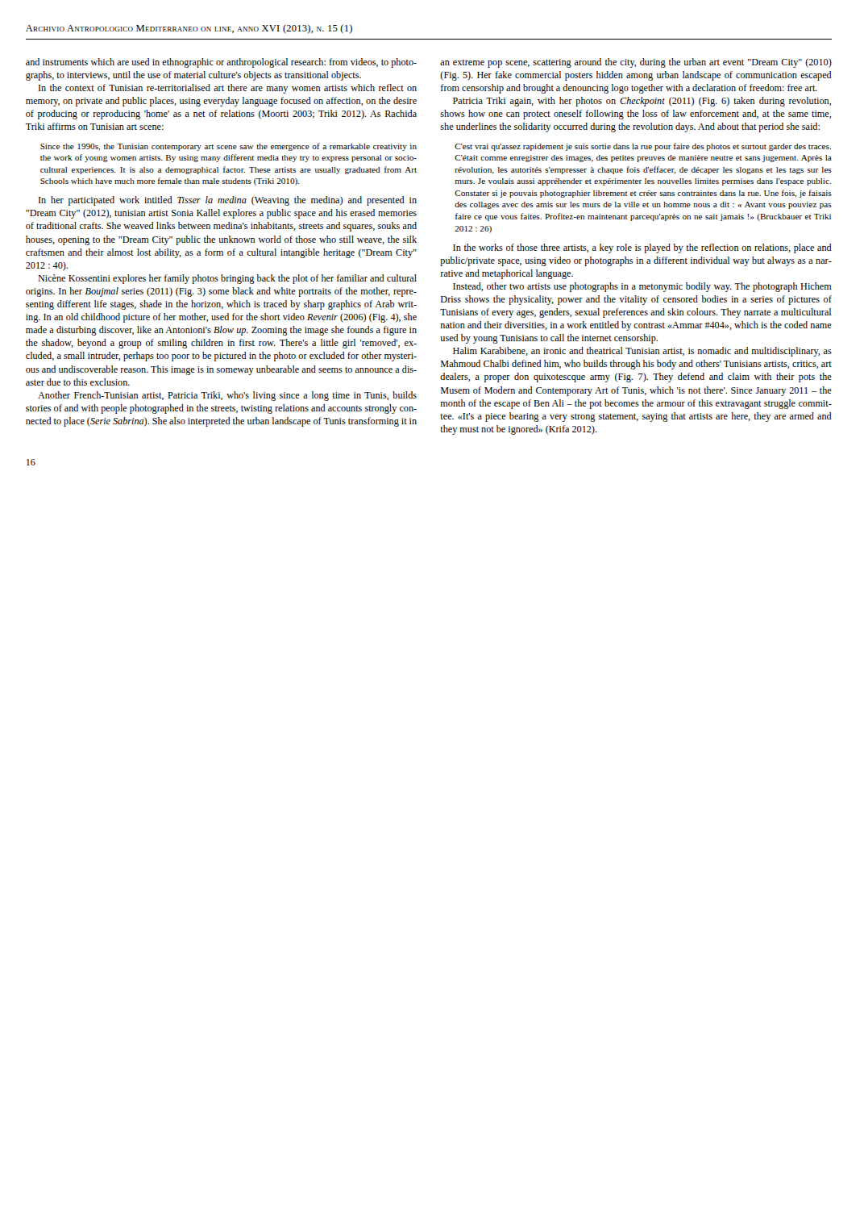Archivio Antropologico Mediterraneo on line, anno XVI (2013), n. 15 (1)
and instruments which are used in ethnographic or anthropological research: from videos, to photographs, to interviews, until the use of material culture's objects as transitional objects.
In the context of Tunisian re-territorialised art there are many women artists which reflect on memory, on private and public places, using everyday language focused on affection, on the desire of producing or reproducing 'home' as a net of relations (Moorti 2003; Triki 2012). As Rachida Triki affirms on Tunisian art scene:
Since the 1990s, the Tunisian contemporary art scene saw the emergence of a remarkable creativity in the work of young women artists. By using many different media they try to express personal or socio-cultural experiences. It is also a demographical factor. These artists are usually graduated from Art Schools which have much more female than male students (Triki 2010).
In her participated work intitled Tisser la medina (Weaving the medina) and presented in "Dream City" (2012), tunisian artist Sonia Kallel explores a public space and his erased memories of traditional crafts. She weaved links between medina's inhabitants, streets and squares, souks and houses, opening to the "Dream City" public the unknown world of those who still weave, the silk craftsmen and their almost lost ability, as a form of a cultural intangible heritage ("Dream City" 2012 : 40).
Nicène Kossentini explores her family photos bringing back the plot of her familiar and cultural origins. In her Boujmal series (2011) (Fig. 3) some black and white portraits of the mother, representing different life stages, shade in the horizon, which is traced by sharp graphics of Arab writing. In an old childhood picture of her mother, used for the short video Revenir (2006) (Fig. 4), she made a disturbing discover, like an Antonioni's Blow up. Zooming the image she founds a figure in the shadow, beyond a group of smiling children in first row. There's a little girl 'removed', excluded, a small intruder, perhaps too poor to be pictured in the photo or excluded for other mysterious and undiscoverable reason. This image is in someway unbearable and seems to announce a disaster due to this exclusion.
Another French-Tunisian artist, Patricia Triki, who's living since a long time in Tunis, builds stories of and with people photographed in the streets, twisting relations and accounts strongly connected to place (Serie Sabrina). She also interpreted the urban landscape of Tunis transforming it in an extreme pop scene, scattering around the city, during the urban art event "Dream City" (2010) (Fig. 5). Her fake commercial posters hidden among urban landscape of communication escaped from censorship and brought a denouncing logo together with a declaration of freedom: free art.
Patricia Triki again, with her photos on Checkpoint (2011) (Fig. 6) taken during revolution, shows how one can protect oneself following the loss of law enforcement and, at the same time, she underlines the solidarity occurred during the revolution days. And about that period she said:
C'est vrai qu'assez rapidement je suis sortie dans la rue pour faire des photos et surtout garder des traces. C'était comme enregistrer des images, des petites preuves de manière neutre et sans jugement. Après la révolution, les autorités s'empresser à chaque fois d'effacer, de décaper les slogans et les tags sur les murs. Je voulais aussi appréhender et expérimenter les nouvelles limites permises dans l'espace public. Constater si je pouvais photographier librement et créer sans contraintes dans la rue. Une fois, je faisais des collages avec des amis sur les murs de la ville et un homme nous a dit : « Avant vous pouviez pas faire ce que vous faites. Profitez-en maintenant parcequ'après on ne sait jamais !» (Bruckbauer et Triki 2012 : 26)
In the works of those three artists, a key role is played by the reflection on relations, place and public/private space, using video or photographs in a different individual way but always as a narrative and metaphorical language.
Instead, other two artists use photographs in a metonymic bodily way. The photograph Hichem Driss shows the physicality, power and the vitality of censored bodies in a series of pictures of Tunisians of every ages, genders, sexual preferences and skin colours. They narrate a multicultural nation and their diversities, in a work entitled by contrast «Ammar #404», which is the coded name used by young Tunisians to call the internet censorship.
Halim Karabibene, an ironic and theatrical Tunisian artist, is nomadic and multidisciplinary, as Mahmoud Chalbi defined him, who builds through his body and others' Tunisians artists, critics, art dealers, a proper don quixotescque army (Fig. 7). They defend and claim with their pots the Musem of Modern and Contemporary Art of Tunis, which 'is not there'. Since January 2011 – the month of the escape of Ben Ali – the pot becomes the armour of this extravagant struggle committee. «It's a piece bearing a very strong statement, saying that artists are here, they are armed and they must not be ignored» (Krifa 2012).
16